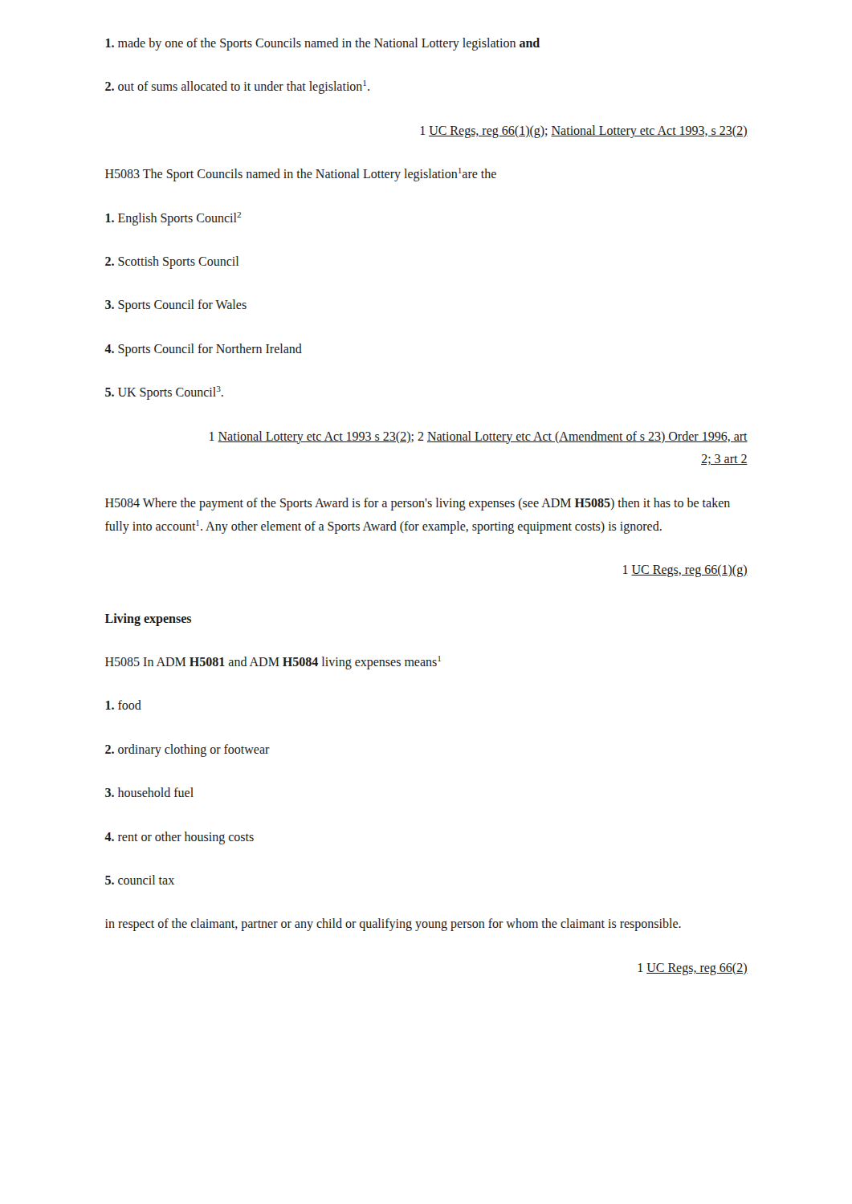1. made by one of the Sports Councils named in the National Lottery legislation and
2. out of sums allocated to it under that legislation1.
1 UC Regs, reg 66(1)(g); National Lottery etc Act 1993, s 23(2)
H5083 The Sport Councils named in the National Lottery legislation1are the
1. English Sports Council2
2. Scottish Sports Council
3. Sports Council for Wales
4. Sports Council for Northern Ireland
5. UK Sports Council3.
1 National Lottery etc Act 1993 s 23(2); 2 National Lottery etc Act (Amendment of s 23) Order 1996, art 2; 3 art 2
H5084 Where the payment of the Sports Award is for a person's living expenses (see ADM H5085) then it has to be taken fully into account1. Any other element of a Sports Award (for example, sporting equipment costs) is ignored.
1 UC Regs, reg 66(1)(g)
Living expenses
H5085 In ADM H5081 and ADM H5084 living expenses means1
1. food
2. ordinary clothing or footwear
3. household fuel
4. rent or other housing costs
5. council tax
in respect of the claimant, partner or any child or qualifying young person for whom the claimant is responsible.
1 UC Regs, reg 66(2)